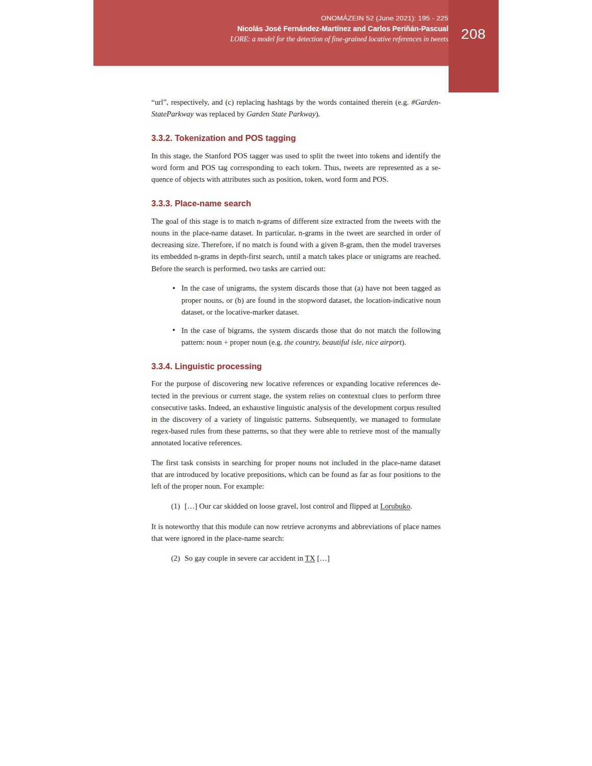ONOMÁZEIN 52 (June 2021): 195 - 225
Nicolás José Fernández-Martínez and Carlos Periñán-Pascual
LORE: a model for the detection of fine-grained locative references in tweets
208
“url”, respectively, and (c) replacing hashtags by the words contained therein (e.g. #Garden-StateParkway was replaced by Garden State Parkway).
3.3.2. Tokenization and POS tagging
In this stage, the Stanford POS tagger was used to split the tweet into tokens and identify the word form and POS tag corresponding to each token. Thus, tweets are represented as a sequence of objects with attributes such as position, token, word form and POS.
3.3.3. Place-name search
The goal of this stage is to match n-grams of different size extracted from the tweets with the nouns in the place-name dataset. In particular, n-grams in the tweet are searched in order of decreasing size. Therefore, if no match is found with a given 8-gram, then the model traverses its embedded n-grams in depth-first search, until a match takes place or unigrams are reached. Before the search is performed, two tasks are carried out:
In the case of unigrams, the system discards those that (a) have not been tagged as proper nouns, or (b) are found in the stopword dataset, the location-indicative noun dataset, or the locative-marker dataset.
In the case of bigrams, the system discards those that do not match the following pattern: noun + proper noun (e.g. the country, beautiful isle, nice airport).
3.3.4. Linguistic processing
For the purpose of discovering new locative references or expanding locative references detected in the previous or current stage, the system relies on contextual clues to perform three consecutive tasks. Indeed, an exhaustive linguistic analysis of the development corpus resulted in the discovery of a variety of linguistic patterns. Subsequently, we managed to formulate regex-based rules from these patterns, so that they were able to retrieve most of the manually annotated locative references.
The first task consists in searching for proper nouns not included in the place-name dataset that are introduced by locative prepositions, which can be found as far as four positions to the left of the proper noun. For example:
(1) […] Our car skidded on loose gravel, lost control and flipped at Lorubuko.
It is noteworthy that this module can now retrieve acronyms and abbreviations of place names that were ignored in the place-name search:
(2) So gay couple in severe car accident in TX […]